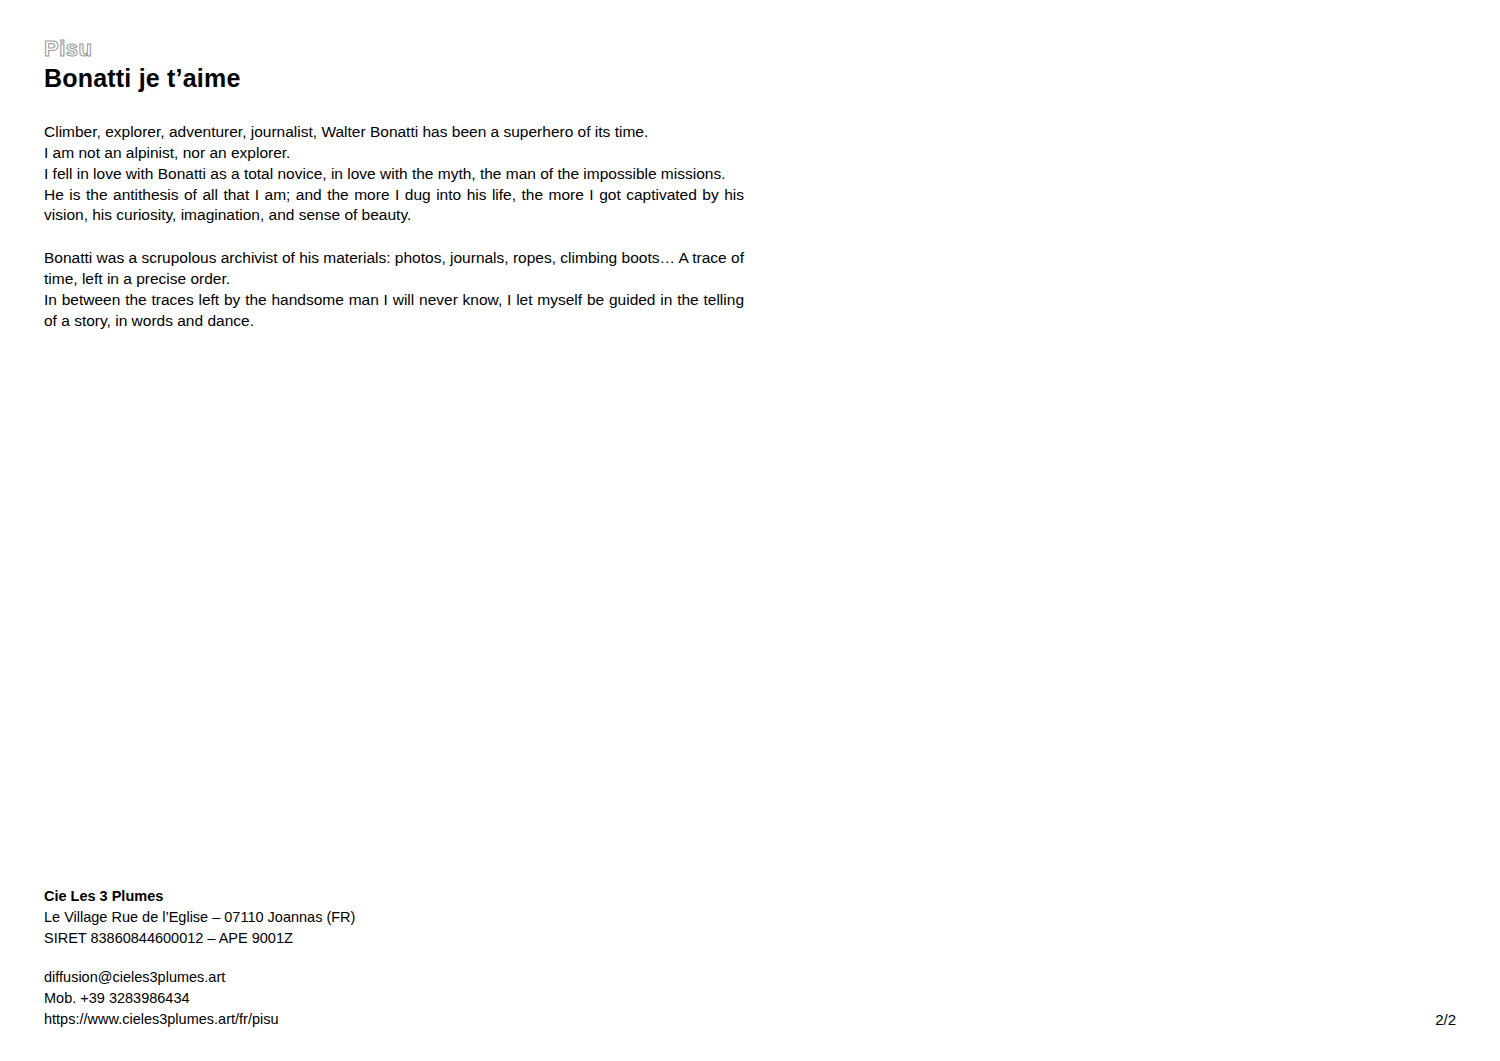Pisu
Bonatti je t’aime
Climber, explorer, adventurer, journalist, Walter Bonatti has been a superhero of its time.
I am not an alpinist, nor an explorer.
I fell in love with Bonatti as a total novice, in love with the myth, the man of the impossible missions.
He is the antithesis of all that I am; and the more I dug into his life, the more I got captivated by his vision, his curiosity, imagination, and sense of beauty.
Bonatti was a scrupolous archivist of his materials: photos, journals, ropes, climbing boots… A trace of time, left in a precise order.
In between the traces left by the handsome man I will never know, I let myself be guided in the telling of a story, in words and dance.
Cie Les 3 Plumes
Le Village Rue de l’Eglise – 07110 Joannas (FR)
SIRET 83860844600012 – APE 9001Z
diffusion@cieles3plumes.art
Mob. +39 3283986434
https://www.cieles3plumes.art/fr/pisu
2/2